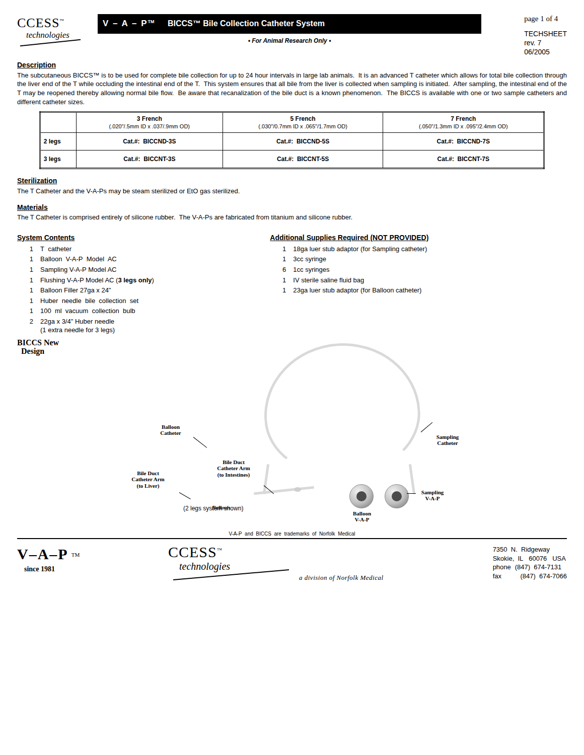CCESS™
technologies
V – A – P TM BICCS™ Bile Collection Catheter System
• For Animal Research Only •
page 1 of 4
TECHSHEET
rev. 7
06/2005
Description
The subcutaneous BICCS™ is to be used for complete bile collection for up to 24 hour intervals in large lab animals. It is an advanced T catheter which allows for total bile collection through the liver end of the T while occluding the intestinal end of the T. This system ensures that all bile from the liver is collected when sampling is initiated. After sampling, the intestinal end of the T may be reopened thereby allowing normal bile flow. Be aware that recanalization of the bile duct is a known phenomenon. The BICCS is available with one or two sample catheters and different catheter sizes.
| | 3 French | 5 French | 7 French |
| (.020"/.5mm ID x .037/.9mm OD) | (.030"/0.7mm ID x .065"/1.7mm OD) | (.050"/1.3mm ID x .095"/2.4mm OD) |
| 2 legs | Cat.#: BICCND-3S | Cat.#: BICCND-5S | Cat.#: BICCND-7S |
| 3 legs | Cat.#: BICCNT-3S | Cat.#: BICCNT-5S | Cat.#: BICCNT-7S |
Sterilization
The T Catheter and the V-A-Ps may be steam sterilized or EtO gas sterilized.
Materials
The T Catheter is comprised entirely of silicone rubber. The V-A-Ps are fabricated from titanium and silicone rubber.
System Contents
1 T catheter
1 Balloon V-A-P Model AC
1 Sampling V-A-P Model AC
1 Flushing V-A-P Model AC (3 legs only)
1 Balloon Filler 27ga x 24"
1 Huber needle bile collection set
1100 ml vacuum collection bulb
222ga x 3/4" Huber needle
(1 extra needle for 3 legs)
Additional Supplies Required (NOT PROVIDED)
118ga luer stub adaptor (for Sampling catheter)
13cc syringe
61cc syringes
1 IV sterile saline fluid bag
123ga luer stub adaptor (for Balloon catheter)
BICCS New
Design
(2 legs system shown)
Balloon
Catheter
Sampling
Catheter
Bile Duct
Catheter Arm
(to Intestines)
Bile Duct
Catheter Arm
(to Liver)
Balloon
Balloon
V-A-P
Sampling
V-A-P
V-A-P and BICCS are trademarks of Norfolk Medical
V–A–P TM
since 1981
CCESS™
technologies
a division of Norfolk Medical
7350 N. Ridgeway
Skokie, IL 60076 USA
phone(847) 674-7131
fax (847) 674-7066